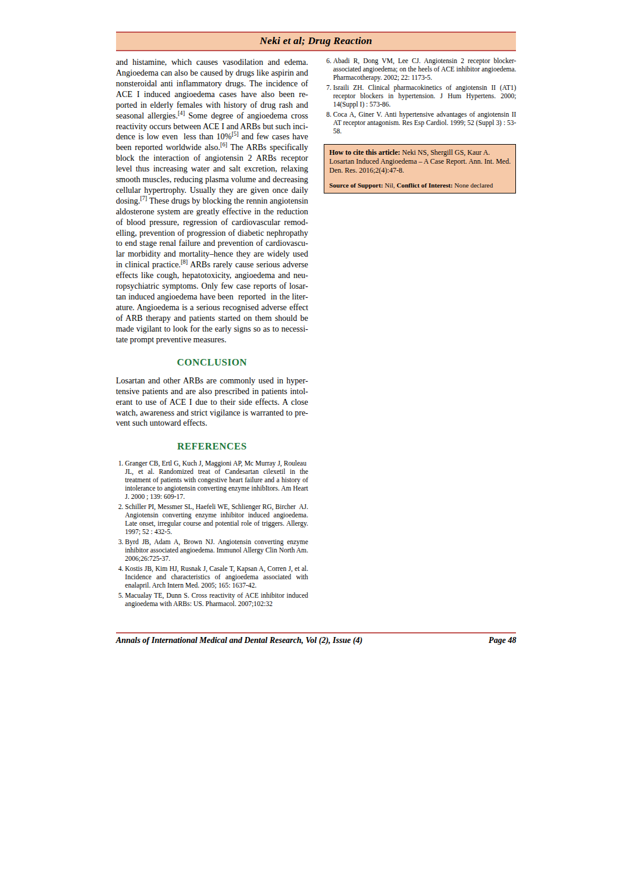Neki et al; Drug Reaction
and histamine, which causes vasodilation and edema. Angioedema can also be caused by drugs like aspirin and nonsteroidal anti inflammatory drugs. The incidence of ACE I induced angioedema cases have also been reported in elderly females with history of drug rash and seasonal allergies.[4] Some degree of angioedema cross reactivity occurs between ACE I and ARBs but such incidence is low even less than 10%[5] and few cases have been reported worldwide also.[6] The ARBs specifically block the interaction of angiotensin 2 ARBs receptor level thus increasing water and salt excretion, relaxing smooth muscles, reducing plasma volume and decreasing cellular hypertrophy. Usually they are given once daily dosing.[7] These drugs by blocking the rennin angiotensin aldosterone system are greatly effective in the reduction of blood pressure, regression of cardiovascular remodelling, prevention of progression of diabetic nephropathy to end stage renal failure and prevention of cardiovascular morbidity and mortality–hence they are widely used in clinical practice.[8] ARBs rarely cause serious adverse effects like cough, hepatotoxicity, angioedema and neuropsychiatric symptoms. Only few case reports of losartan induced angioedema have been reported in the literature. Angioedema is a serious recognised adverse effect of ARB therapy and patients started on them should be made vigilant to look for the early signs so as to necessitate prompt preventive measures.
CONCLUSION
Losartan and other ARBs are commonly used in hypertensive patients and are also prescribed in patients intolerant to use of ACE I due to their side effects. A close watch, awareness and strict vigilance is warranted to prevent such untoward effects.
REFERENCES
Granger CB, Ertl G, Kuch J, Maggioni AP, Mc Murray J, Rouleau JL, et al. Randomized treat of Candesartan cilexetil in the treatment of patients with congestive heart failure and a history of intolerance to angiotensin converting enzyme inhibItors. Am Heart J. 2000 ; 139: 609-17.
Schiller PI, Messmer SL, Haefeli WE, Schlienger RG, Bircher AJ. Angiotensin converting enzyme inhibitor induced angioedema. Late onset, irregular course and potential role of triggers. Allergy. 1997; 52 : 432-5.
Byrd JB, Adam A, Brown NJ. Angiotensin converting enzyme inhibitor associated angioedema. Immunol Allergy Clin North Am. 2006;26:725-37.
Kostis JB, Kim HJ, Rusnak J, Casale T, Kapsan A, Corren J, et al. Incidence and characteristics of angioedema associated with enalapril. Arch Intern Med. 2005; 165: 1637-42.
Macualay TE, Dunn S. Cross reactivity of ACE inhibitor induced angioedema with ARBs: US. Pharmacol. 2007;102:32
Abadi R, Dong VM, Lee CJ. Angiotensin 2 receptor blocker-associated angioedema; on the heels of ACE inhibitor angioedema. Pharmacotherapy. 2002; 22: 1173-5.
Israili ZH. Clinical pharmacokinetics of angiotensin II (AT1) receptor blockers in hypertension. J Hum Hypertens. 2000; 14(Suppl I) : 573-86.
Coca A, Giner V. Anti hypertensive advantages of angiotensin II AT receptor antagonism. Res Esp Cardiol. 1999; 52 (Suppl 3) : 53-58.
How to cite this article: Neki NS, Shergill GS, Kaur A. Losartan Induced Angioedema – A Case Report. Ann. Int. Med. Den. Res. 2016;2(4):47-8.
Source of Support: Nil, Conflict of Interest: None declared
Annals of International Medical and Dental Research, Vol (2), Issue (4)
Page 48